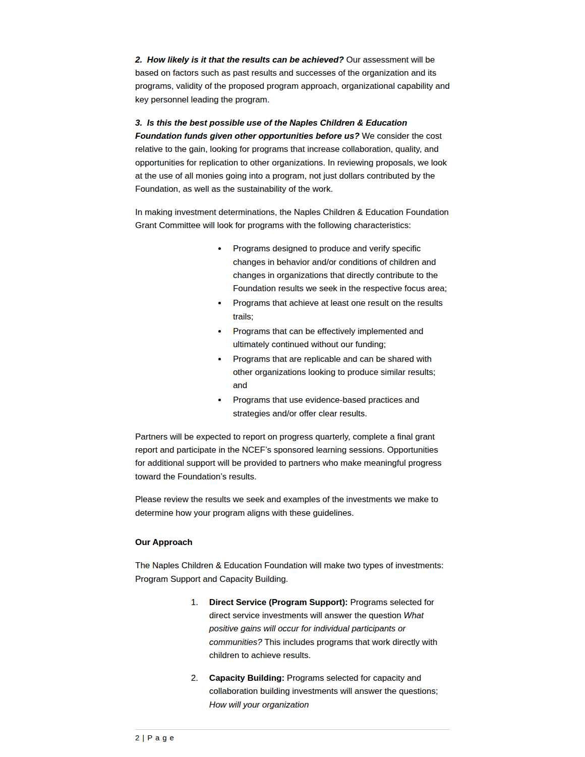2. How likely is it that the results can be achieved? Our assessment will be based on factors such as past results and successes of the organization and its programs, validity of the proposed program approach, organizational capability and key personnel leading the program.
3. Is this the best possible use of the Naples Children & Education Foundation funds given other opportunities before us? We consider the cost relative to the gain, looking for programs that increase collaboration, quality, and opportunities for replication to other organizations. In reviewing proposals, we look at the use of all monies going into a program, not just dollars contributed by the Foundation, as well as the sustainability of the work.
In making investment determinations, the Naples Children & Education Foundation Grant Committee will look for programs with the following characteristics:
Programs designed to produce and verify specific changes in behavior and/or conditions of children and changes in organizations that directly contribute to the Foundation results we seek in the respective focus area;
Programs that achieve at least one result on the results trails;
Programs that can be effectively implemented and ultimately continued without our funding;
Programs that are replicable and can be shared with other organizations looking to produce similar results; and
Programs that use evidence-based practices and strategies and/or offer clear results.
Partners will be expected to report on progress quarterly, complete a final grant report and participate in the NCEF’s sponsored learning sessions. Opportunities for additional support will be provided to partners who make meaningful progress toward the Foundation’s results.
Please review the results we seek and examples of the investments we make to determine how your program aligns with these guidelines.
Our Approach
The Naples Children & Education Foundation will make two types of investments: Program Support and Capacity Building.
Direct Service (Program Support): Programs selected for direct service investments will answer the question What positive gains will occur for individual participants or communities? This includes programs that work directly with children to achieve results.
Capacity Building: Programs selected for capacity and collaboration building investments will answer the questions; How will your organization
2 | P a g e